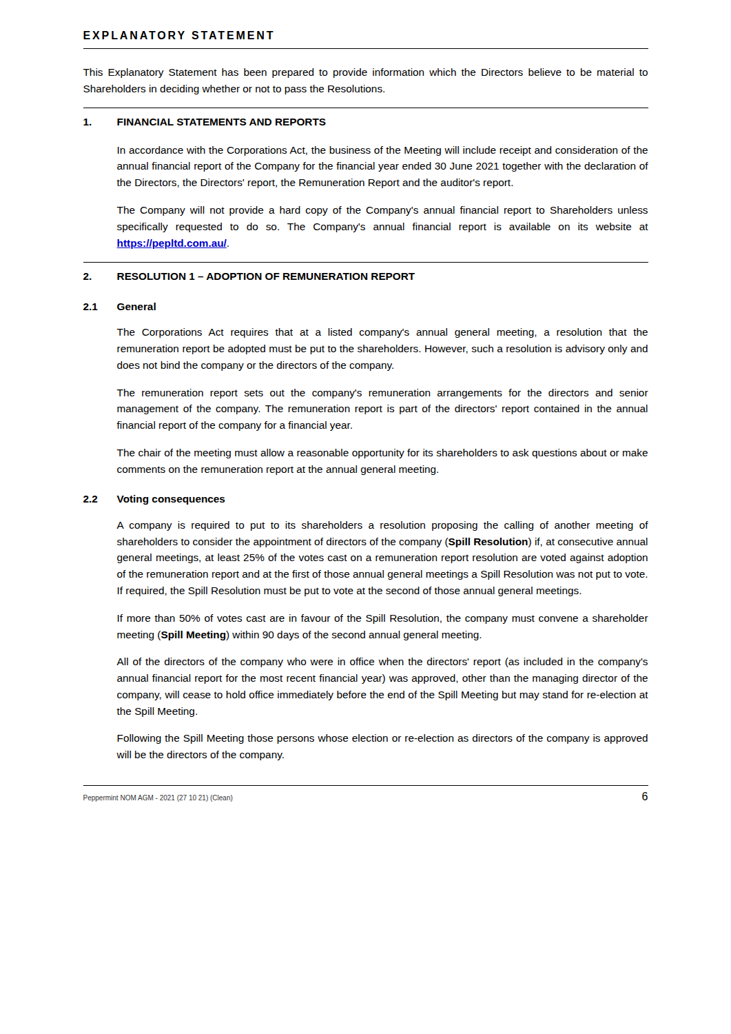Explanatory Statement
This Explanatory Statement has been prepared to provide information which the Directors believe to be material to Shareholders in deciding whether or not to pass the Resolutions.
1. Financial Statements and Reports
In accordance with the Corporations Act, the business of the Meeting will include receipt and consideration of the annual financial report of the Company for the financial year ended 30 June 2021 together with the declaration of the Directors, the Directors' report, the Remuneration Report and the auditor's report.
The Company will not provide a hard copy of the Company's annual financial report to Shareholders unless specifically requested to do so. The Company's annual financial report is available on its website at https://pepltd.com.au/.
2. Resolution 1 – Adoption of Remuneration Report
2.1 General
The Corporations Act requires that at a listed company's annual general meeting, a resolution that the remuneration report be adopted must be put to the shareholders. However, such a resolution is advisory only and does not bind the company or the directors of the company.
The remuneration report sets out the company's remuneration arrangements for the directors and senior management of the company. The remuneration report is part of the directors' report contained in the annual financial report of the company for a financial year.
The chair of the meeting must allow a reasonable opportunity for its shareholders to ask questions about or make comments on the remuneration report at the annual general meeting.
2.2 Voting consequences
A company is required to put to its shareholders a resolution proposing the calling of another meeting of shareholders to consider the appointment of directors of the company (Spill Resolution) if, at consecutive annual general meetings, at least 25% of the votes cast on a remuneration report resolution are voted against adoption of the remuneration report and at the first of those annual general meetings a Spill Resolution was not put to vote. If required, the Spill Resolution must be put to vote at the second of those annual general meetings.
If more than 50% of votes cast are in favour of the Spill Resolution, the company must convene a shareholder meeting (Spill Meeting) within 90 days of the second annual general meeting.
All of the directors of the company who were in office when the directors' report (as included in the company's annual financial report for the most recent financial year) was approved, other than the managing director of the company, will cease to hold office immediately before the end of the Spill Meeting but may stand for re-election at the Spill Meeting.
Following the Spill Meeting those persons whose election or re-election as directors of the company is approved will be the directors of the company.
Peppermint NOM AGM - 2021 (27 10 21) (Clean) 6